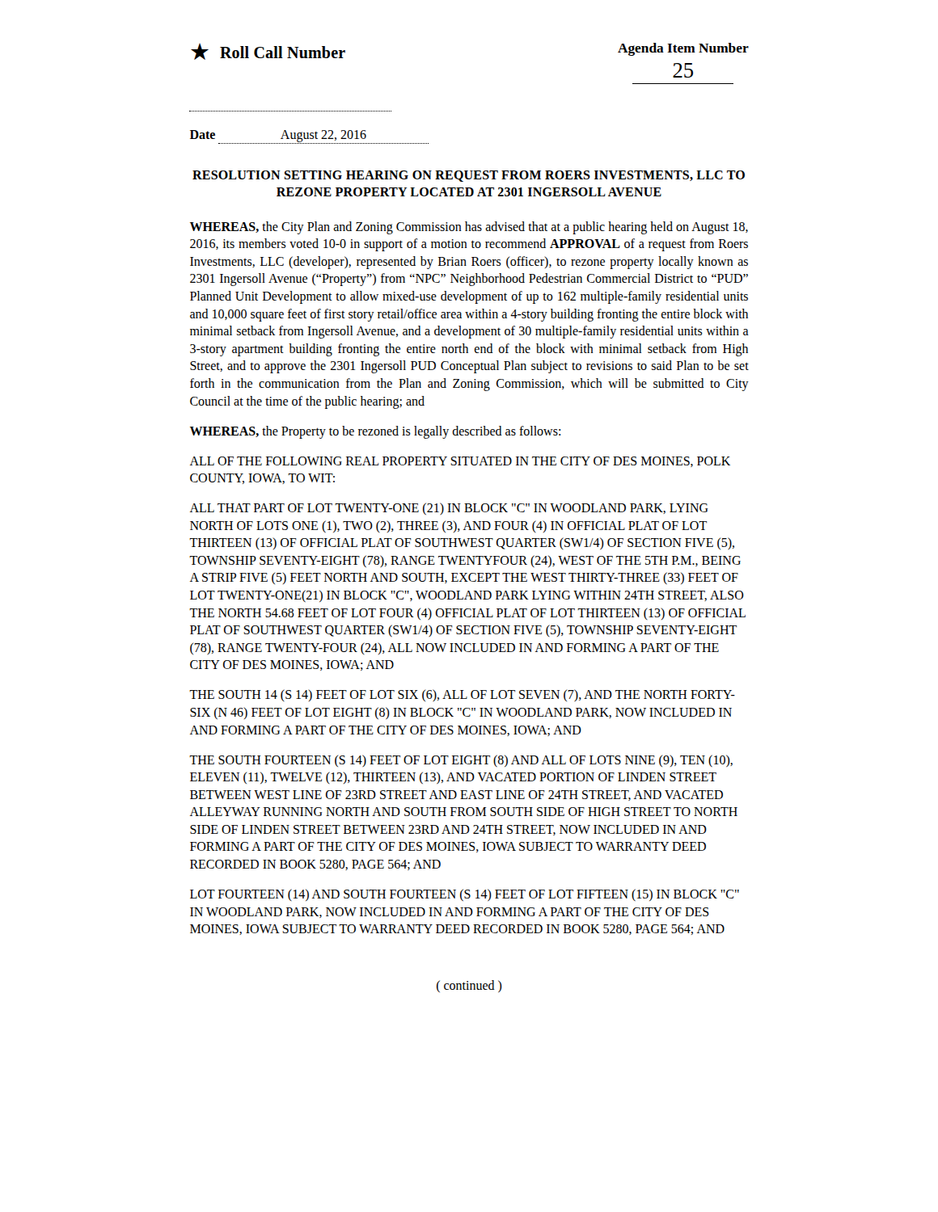★ Roll Call Number
Agenda Item Number
25
Date August 22, 2016
Resolution Setting Hearing on Request from Roers Investments, LLC to Rezone Property Located at 2301 Ingersoll Avenue
WHEREAS, the City Plan and Zoning Commission has advised that at a public hearing held on August 18, 2016, its members voted 10-0 in support of a motion to recommend APPROVAL of a request from Roers Investments, LLC (developer), represented by Brian Roers (officer), to rezone property locally known as 2301 Ingersoll Avenue (“Property”) from “NPC” Neighborhood Pedestrian Commercial District to “PUD” Planned Unit Development to allow mixed-use development of up to 162 multiple-family residential units and 10,000 square feet of first story retail/office area within a 4-story building fronting the entire block with minimal setback from Ingersoll Avenue, and a development of 30 multiple-family residential units within a 3-story apartment building fronting the entire north end of the block with minimal setback from High Street, and to approve the 2301 Ingersoll PUD Conceptual Plan subject to revisions to said Plan to be set forth in the communication from the Plan and Zoning Commission, which will be submitted to City Council at the time of the public hearing; and
WHEREAS, the Property to be rezoned is legally described as follows:
ALL OF THE FOLLOWING REAL PROPERTY SITUATED IN THE CITY OF DES MOINES, POLK COUNTY, IOWA, TO WIT:
ALL THAT PART OF LOT TWENTY-ONE (21) IN BLOCK "C" IN WOODLAND PARK, LYING NORTH OF LOTS ONE (1), TWO (2), THREE (3), AND FOUR (4) IN OFFICIAL PLAT OF LOT THIRTEEN (13) OF OFFICIAL PLAT OF SOUTHWEST QUARTER (SW1/4) OF SECTION FIVE (5), TOWNSHIP SEVENTY-EIGHT (78), RANGE TWENTYFOUR (24), WEST OF THE 5TH P.M., BEING A STRIP FIVE (5) FEET NORTH AND SOUTH, EXCEPT THE WEST THIRTY-THREE (33) FEET OF LOT TWENTY-ONE(21) IN BLOCK "C", WOODLAND PARK LYING WITHIN 24TH STREET, ALSO THE NORTH 54.68 FEET OF LOT FOUR (4) OFFICIAL PLAT OF LOT THIRTEEN (13) OF OFFICIAL PLAT OF SOUTHWEST QUARTER (SW1/4) OF SECTION FIVE (5), TOWNSHIP SEVENTY-EIGHT (78), RANGE TWENTY-FOUR (24), ALL NOW INCLUDED IN AND FORMING A PART OF THE CITY OF DES MOINES, IOWA; AND
THE SOUTH 14 (S 14) FEET OF LOT SIX (6), ALL OF LOT SEVEN (7), AND THE NORTH FORTY-SIX (N 46) FEET OF LOT EIGHT (8) IN BLOCK "C" IN WOODLAND PARK, NOW INCLUDED IN AND FORMING A PART OF THE CITY OF DES MOINES, IOWA; AND
THE SOUTH FOURTEEN (S 14) FEET OF LOT EIGHT (8) AND ALL OF LOTS NINE (9), TEN (10), ELEVEN (11), TWELVE (12), THIRTEEN (13), AND VACATED PORTION OF LINDEN STREET BETWEEN WEST LINE OF 23RD STREET AND EAST LINE OF 24TH STREET, AND VACATED ALLEYWAY RUNNING NORTH AND SOUTH FROM SOUTH SIDE OF HIGH STREET TO NORTH SIDE OF LINDEN STREET BETWEEN 23RD AND 24TH STREET, NOW INCLUDED IN AND FORMING A PART OF THE CITY OF DES MOINES, IOWA SUBJECT TO WARRANTY DEED RECORDED IN BOOK 5280, PAGE 564; AND
LOT FOURTEEN (14) AND SOUTH FOURTEEN (S 14) FEET OF LOT FIFTEEN (15) IN BLOCK "C" IN WOODLAND PARK, NOW INCLUDED IN AND FORMING A PART OF THE CITY OF DES MOINES, IOWA SUBJECT TO WARRANTY DEED RECORDED IN BOOK 5280, PAGE 564; AND
( continued )